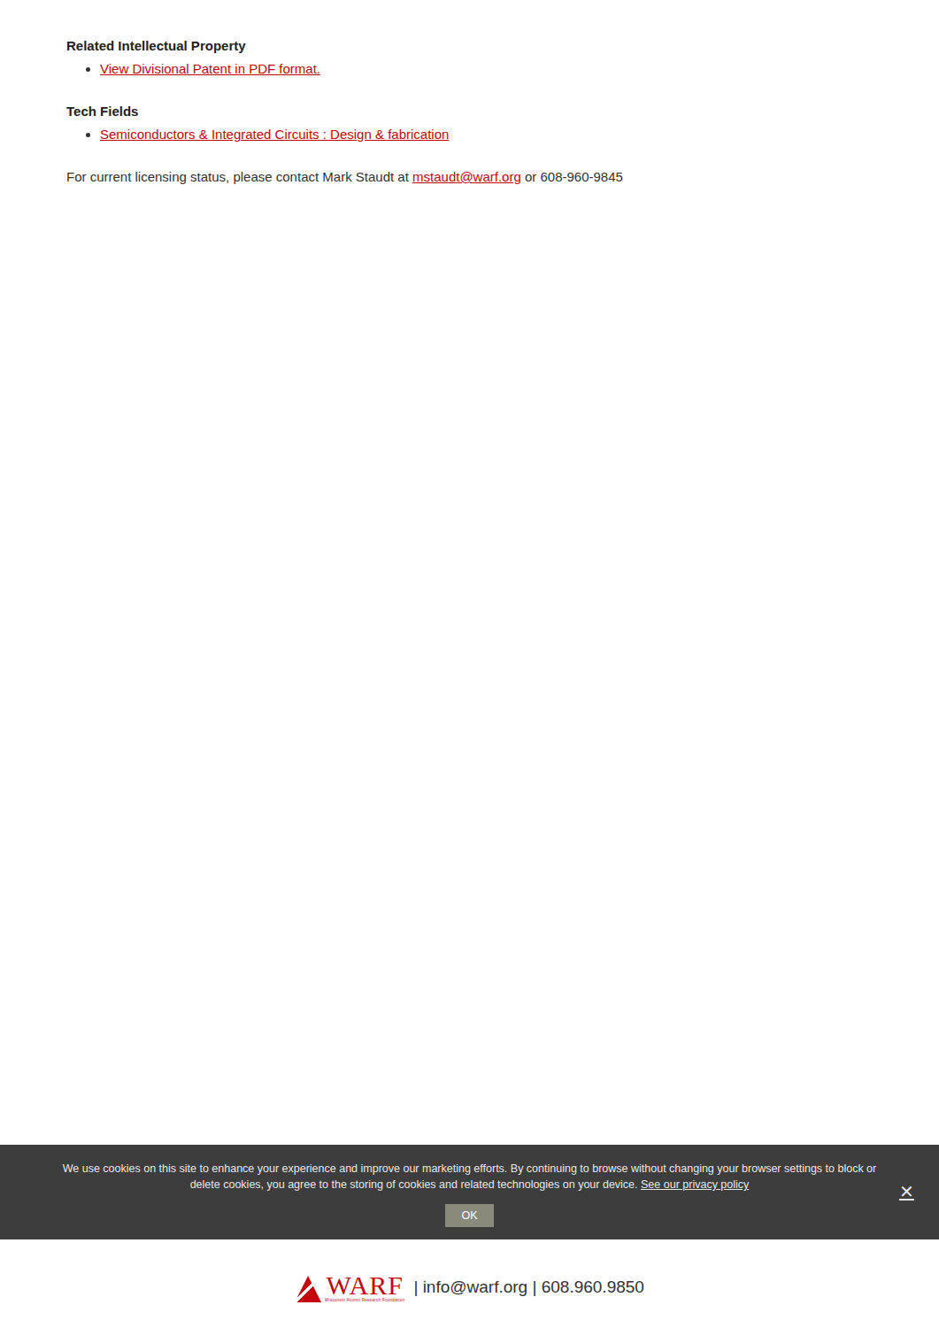Related Intellectual Property
View Divisional Patent in PDF format.
Tech Fields
Semiconductors & Integrated Circuits : Design & fabrication
For current licensing status, please contact Mark Staudt at mstaudt@warf.org or 608-960-9845
✕ We use cookies on this site to enhance your experience and improve our marketing efforts. By continuing to browse without changing your browser settings to block or delete cookies, you agree to the storing of cookies and related technologies on your device. See our privacy policy
OK
WARF Wisconsin Alumni Research Foundation | info@warf.org | 608.960.9850